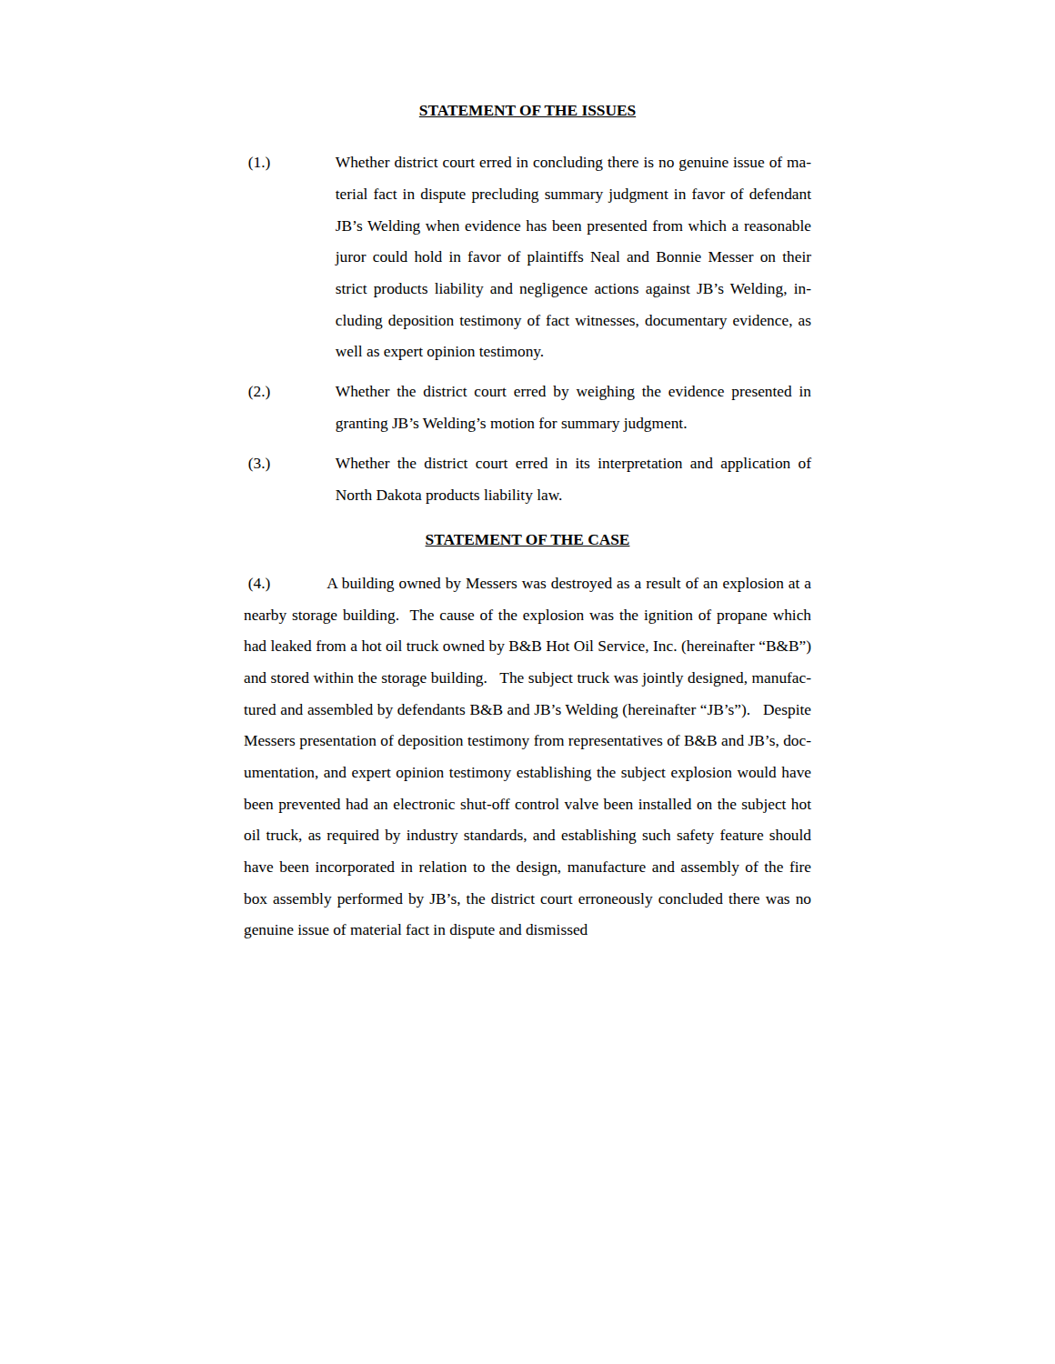STATEMENT OF THE ISSUES
(1.) Whether district court erred in concluding there is no genuine issue of material fact in dispute precluding summary judgment in favor of defendant JB’s Welding when evidence has been presented from which a reasonable juror could hold in favor of plaintiffs Neal and Bonnie Messer on their strict products liability and negligence actions against JB’s Welding, including deposition testimony of fact witnesses, documentary evidence, as well as expert opinion testimony.
(2.) Whether the district court erred by weighing the evidence presented in granting JB’s Welding’s motion for summary judgment.
(3.) Whether the district court erred in its interpretation and application of North Dakota products liability law.
STATEMENT OF THE CASE
(4.) A building owned by Messers was destroyed as a result of an explosion at a nearby storage building. The cause of the explosion was the ignition of propane which had leaked from a hot oil truck owned by B&B Hot Oil Service, Inc. (hereinafter “B&B”) and stored within the storage building. The subject truck was jointly designed, manufactured and assembled by defendants B&B and JB’s Welding (hereinafter “JB’s”). Despite Messers presentation of deposition testimony from representatives of B&B and JB’s, documentation, and expert opinion testimony establishing the subject explosion would have been prevented had an electronic shut-off control valve been installed on the subject hot oil truck, as required by industry standards, and establishing such safety feature should have been incorporated in relation to the design, manufacture and assembly of the fire box assembly performed by JB’s, the district court erroneously concluded there was no genuine issue of material fact in dispute and dismissed